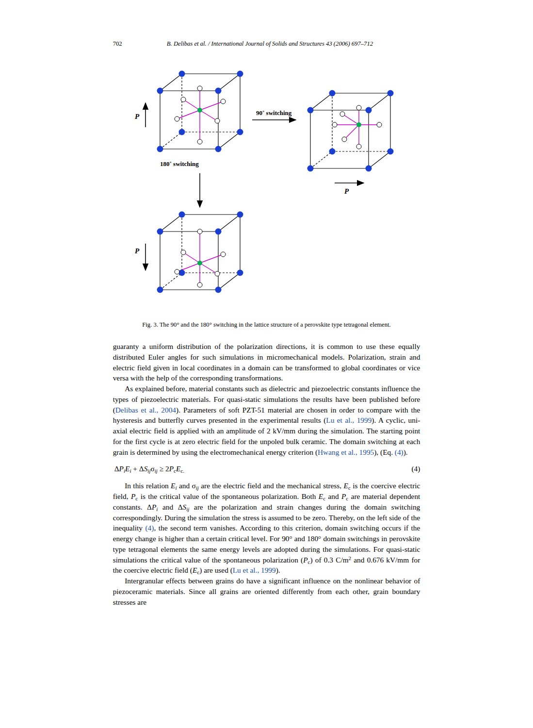702 B. Delibas et al. / International Journal of Solids and Structures 43 (2006) 697–712
P 90˚ switching P 180˚ switching P
Fig. 3. The 90° and the 180° switching in the lattice structure of a perovskite type tetragonal element.
guaranty a uniform distribution of the polarization directions, it is common to use these equally distributed Euler angles for such simulations in micromechanical models. Polarization, strain and electric field given in local coordinates in a domain can be transformed to global coordinates or vice versa with the help of the corresponding transformations.
As explained before, material constants such as dielectric and piezoelectric constants influence the types of piezoelectric materials. For quasi-static simulations the results have been published before (Delibas et al., 2004). Parameters of soft PZT-51 material are chosen in order to compare with the hysteresis and butterfly curves presented in the experimental results (Lu et al., 1999). A cyclic, uni-axial electric field is applied with an amplitude of 2 kV/mm during the simulation. The starting point for the first cycle is at zero electric field for the unpoled bulk ceramic. The domain switching at each grain is determined by using the electromechanical energy criterion (Hwang et al., 1995), (Eq. (4)).
ΔPiEi + ΔSijσij ≥ 2PcEc. (4)
In this relation Ei and σij are the electric field and the mechanical stress, Ec is the coercive electric field, Pc is the critical value of the spontaneous polarization. Both Ec and Pc are material dependent constants. ΔPi and ΔSij are the polarization and strain changes during the domain switching correspondingly. During the simulation the stress is assumed to be zero. Thereby, on the left side of the inequality (4), the second term vanishes. According to this criterion, domain switching occurs if the energy change is higher than a certain critical level. For 90° and 180° domain switchings in perovskite type tetragonal elements the same energy levels are adopted during the simulations. For quasi-static simulations the critical value of the spontaneous polarization (Pc) of 0.3 C/m2 and 0.676 kV/mm for the coercive electric field (Ec) are used (Lu et al., 1999).
Intergranular effects between grains do have a significant influence on the nonlinear behavior of piezoceramic materials. Since all grains are oriented differently from each other, grain boundary stresses are